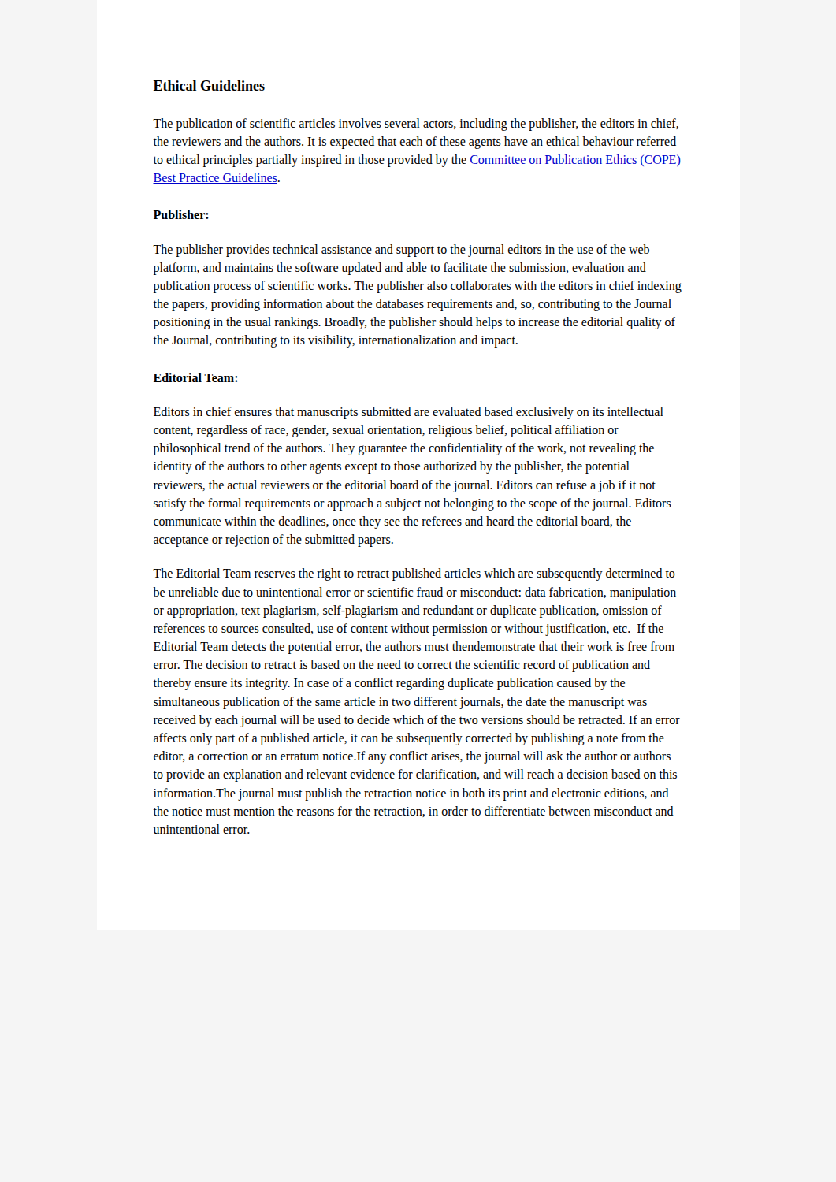Ethical Guidelines
The publication of scientific articles involves several actors, including the publisher, the editors in chief, the reviewers and the authors. It is expected that each of these agents have an ethical behaviour referred to ethical principles partially inspired in those provided by the Committee on Publication Ethics (COPE) Best Practice Guidelines.
Publisher:
The publisher provides technical assistance and support to the journal editors in the use of the web platform, and maintains the software updated and able to facilitate the submission, evaluation and publication process of scientific works. The publisher also collaborates with the editors in chief indexing the papers, providing information about the databases requirements and, so, contributing to the Journal positioning in the usual rankings. Broadly, the publisher should helps to increase the editorial quality of the Journal, contributing to its visibility, internationalization and impact.
Editorial Team:
Editors in chief ensures that manuscripts submitted are evaluated based exclusively on its intellectual content, regardless of race, gender, sexual orientation, religious belief, political affiliation or philosophical trend of the authors. They guarantee the confidentiality of the work, not revealing the identity of the authors to other agents except to those authorized by the publisher, the potential reviewers, the actual reviewers or the editorial board of the journal. Editors can refuse a job if it not satisfy the formal requirements or approach a subject not belonging to the scope of the journal. Editors communicate within the deadlines, once they see the referees and heard the editorial board, the acceptance or rejection of the submitted papers.
The Editorial Team reserves the right to retract published articles which are subsequently determined to be unreliable due to unintentional error or scientific fraud or misconduct: data fabrication, manipulation or appropriation, text plagiarism, self-plagiarism and redundant or duplicate publication, omission of references to sources consulted, use of content without permission or without justification, etc. If the Editorial Team detects the potential error, the authors must thendemonstrate that their work is free from error. The decision to retract is based on the need to correct the scientific record of publication and thereby ensure its integrity. In case of a conflict regarding duplicate publication caused by the simultaneous publication of the same article in two different journals, the date the manuscript was received by each journal will be used to decide which of the two versions should be retracted. If an error affects only part of a published article, it can be subsequently corrected by publishing a note from the editor, a correction or an erratum notice.If any conflict arises, the journal will ask the author or authors to provide an explanation and relevant evidence for clarification, and will reach a decision based on this information.The journal must publish the retraction notice in both its print and electronic editions, and the notice must mention the reasons for the retraction, in order to differentiate between misconduct and unintentional error.